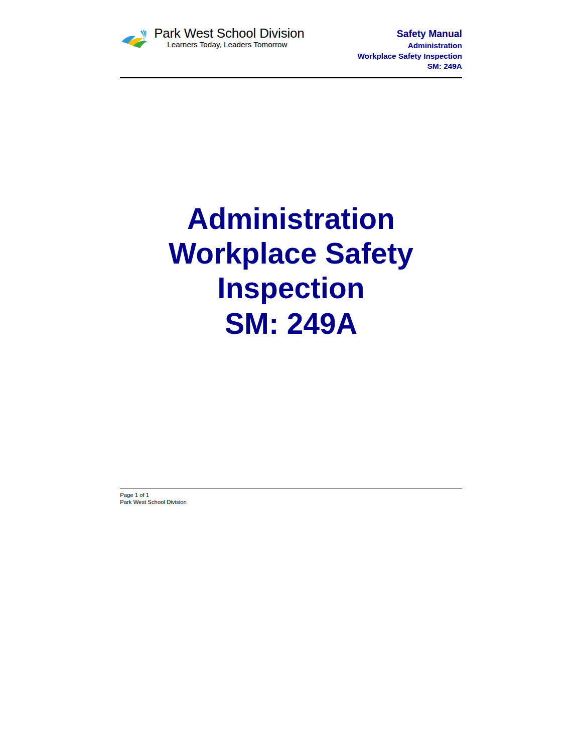Park West School Division
Learners Today, Leaders Tomorrow
Safety Manual
Administration
Workplace Safety Inspection
SM: 249A
Administration Workplace Safety Inspection SM: 249A
Page 1 of 1
Park West School Division